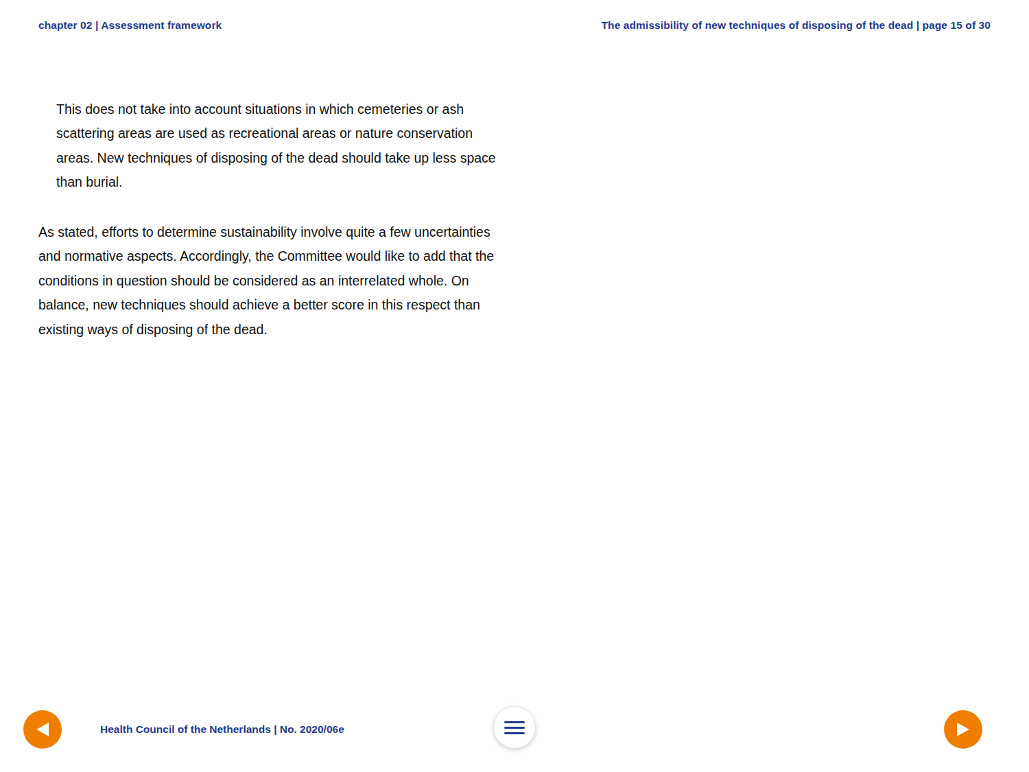chapter 02 | Assessment framework
The admissibility of new techniques of disposing of the dead | page 15 of 30
This does not take into account situations in which cemeteries or ash scattering areas are used as recreational areas or nature conservation areas. New techniques of disposing of the dead should take up less space than burial.
As stated, efforts to determine sustainability involve quite a few uncertainties and normative aspects. Accordingly, the Committee would like to add that the conditions in question should be considered as an interrelated whole. On balance, new techniques should achieve a better score in this respect than existing ways of disposing of the dead.
Health Council of the Netherlands | No. 2020/06e